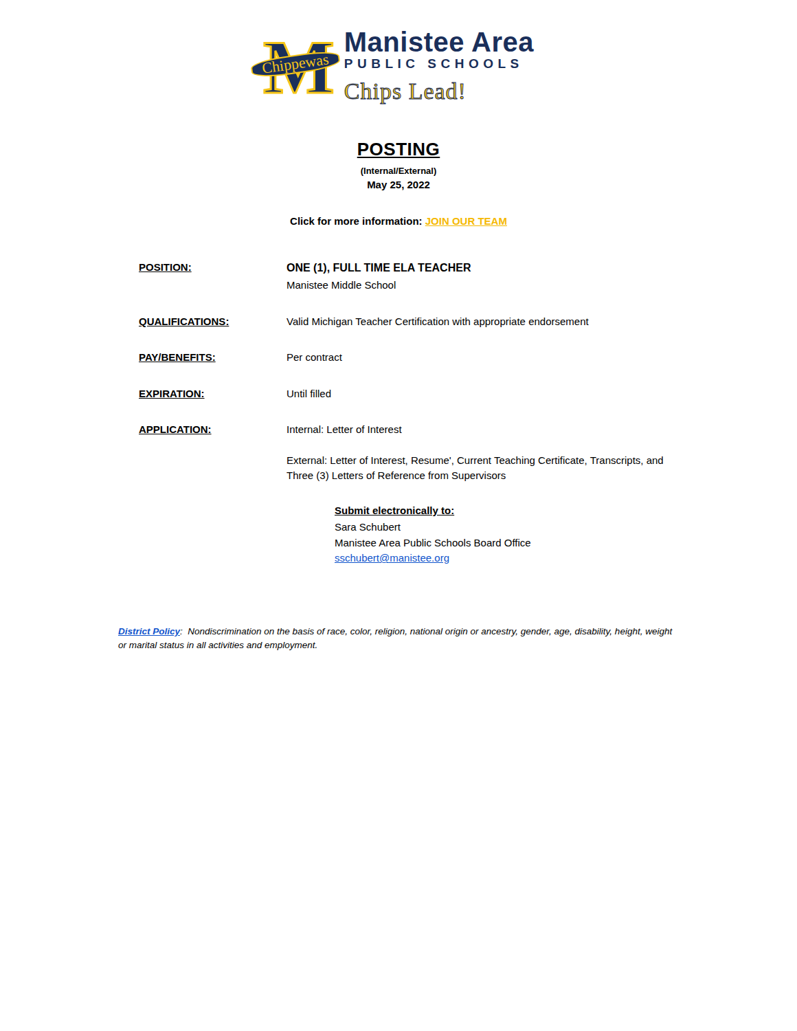M Chippewas
Manistee Area
PUBLIC SCHOOLS
Chips Lead!
POSTING
(Internal/External)
May 25, 2022
Click for more information: JOIN OUR TEAM
| POSITION: | ONE (1), FULL TIME ELA TEACHER Manistee Middle School |
| QUALIFICATIONS: | Valid Michigan Teacher Certification with appropriate endorsement |
| PAY/BENEFITS: | Per contract |
| EXPIRATION: | Until filled |
| APPLICATION: | Internal: Letter of Interest External: Letter of Interest, Resume', Current Teaching Certificate, Transcripts, and Three (3) Letters of Reference from Supervisors Submit electronically to: Sara Schubert Manistee Area Public Schools Board Office sschubert@manistee.org |
District Policy: Nondiscrimination on the basis of race, color, religion, national origin or ancestry, gender, age, disability, height, weight or marital status in all activities and employment.